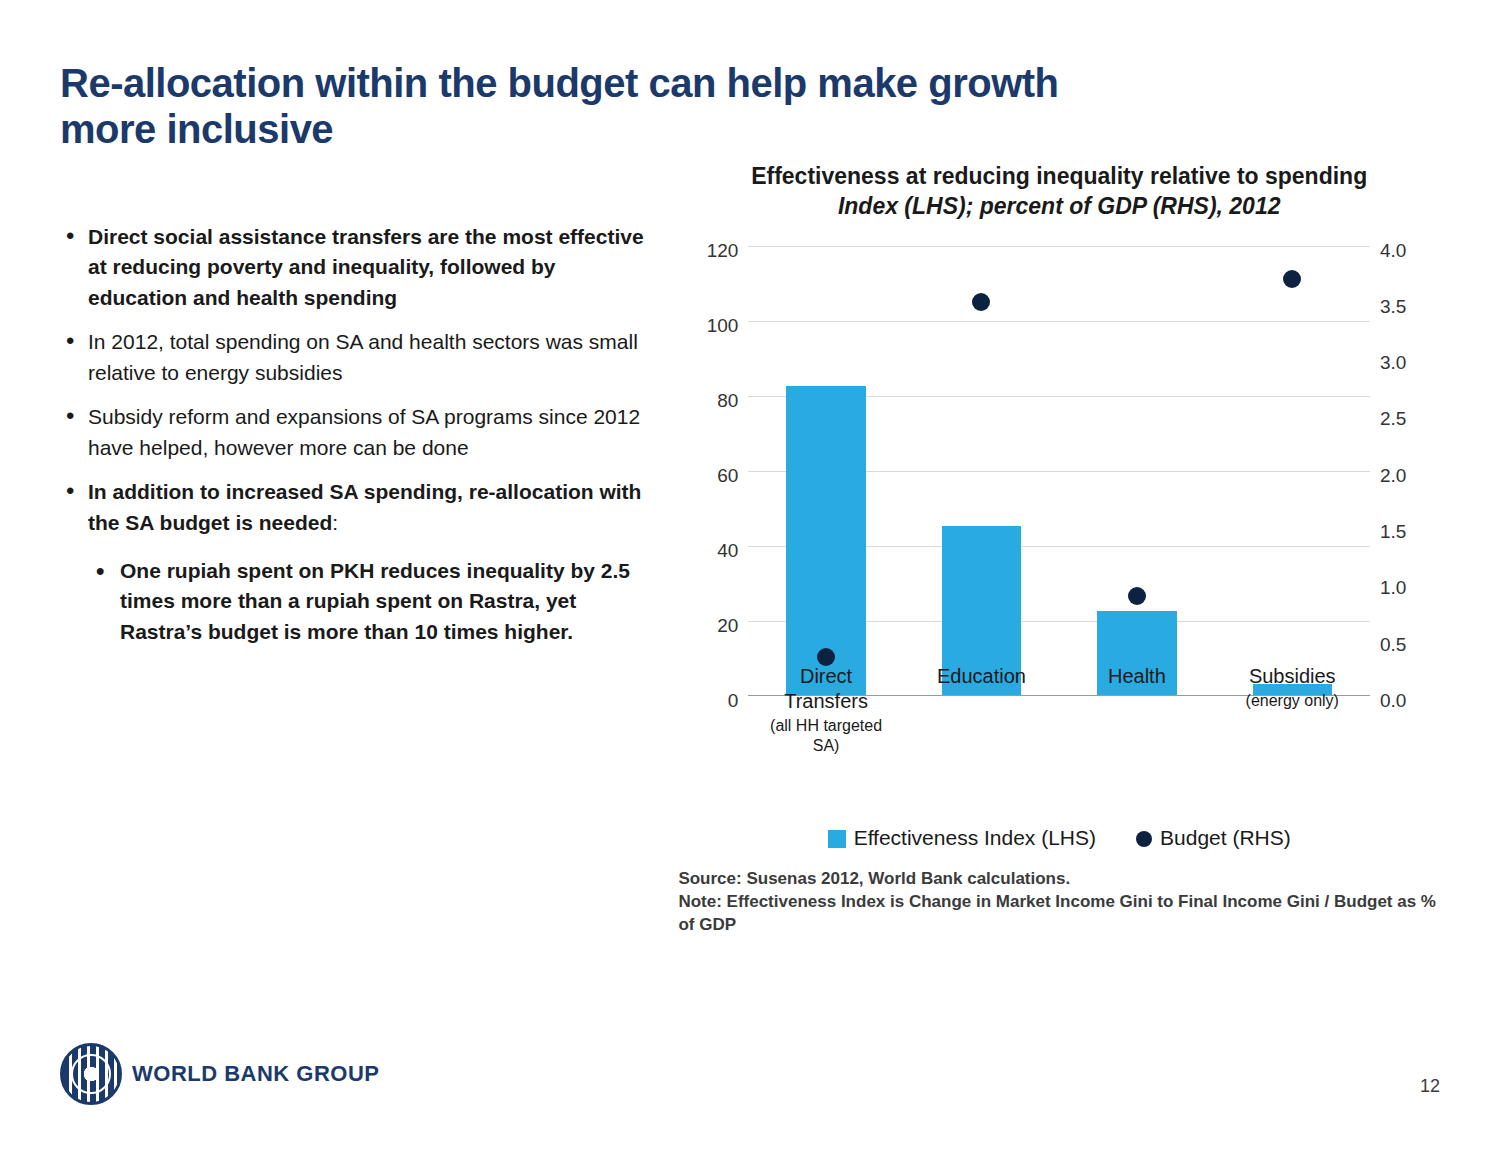Re-allocation within the budget can help make growth
more inclusive
Direct social assistance transfers are the most effective at reducing poverty and inequality, followed by education and health spending
In 2012, total spending on SA and health sectors was small relative to energy subsidies
Subsidy reform and expansions of SA programs since 2012 have helped, however more can be done
In addition to increased SA spending, re-allocation with the SA budget is needed:
One rupiah spent on PKH reduces inequality by 2.5 times more than a rupiah spent on Rastra, yet Rastra’s budget is more than 10 times higher.
Effectiveness at reducing inequality relative to spending Index (LHS); percent of GDP (RHS), 2012
120
100
80
60
40
20
0
4.0
3.5
3.0
2.5
2.0
1.5
1.0
0.5
0.0
Direct
Transfers(all HH targeted SA)
Education
Health
Subsidies(energy only)
Effectiveness Index (LHS) Budget (RHS)
Source: Susenas 2012, World Bank calculations.
Note: Effectiveness Index is Change in Market Income Gini to Final Income Gini / Budget as % of GDP
WORLD BANK GROUP
12